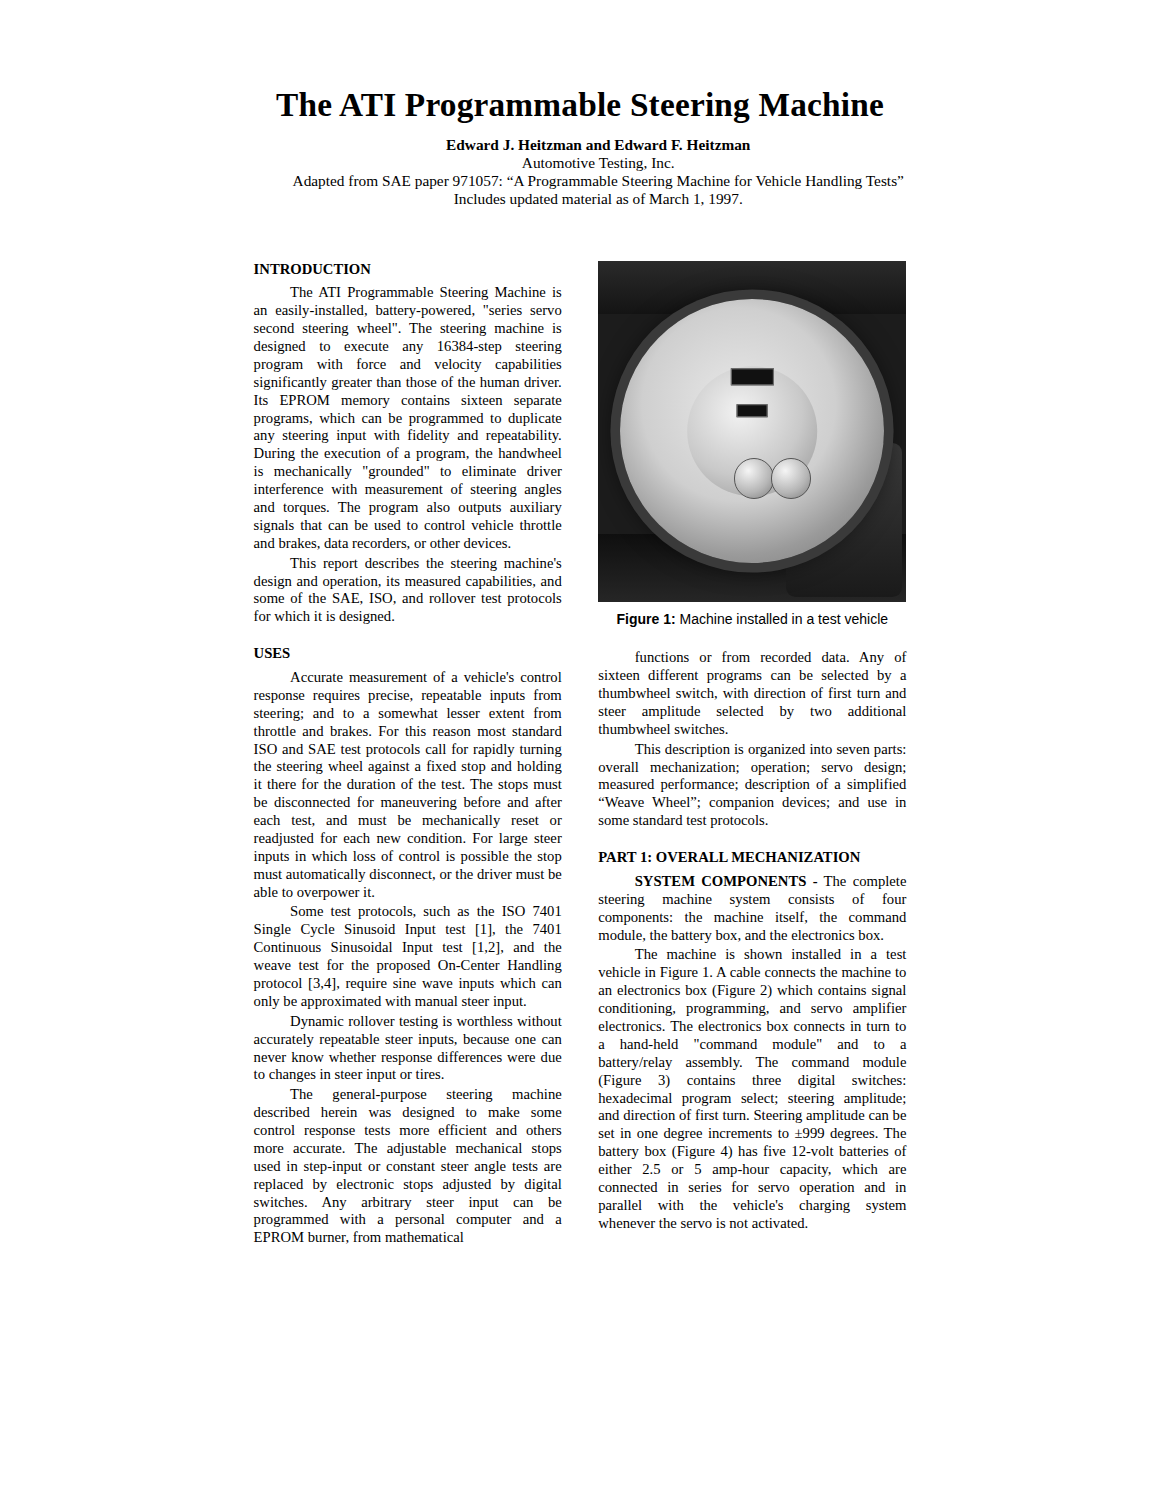The ATI Programmable Steering Machine
Edward J. Heitzman and Edward F. Heitzman
Automotive Testing, Inc.
Adapted from SAE paper 971057: “A Programmable Steering Machine for Vehicle Handling Tests”
Includes updated material as of March 1, 1997.
INTRODUCTION
The ATI Programmable Steering Machine is an easily-installed, battery-powered, "series servo second steering wheel". The steering machine is designed to execute any 16384-step steering program with force and velocity capabilities significantly greater than those of the human driver. Its EPROM memory contains sixteen separate programs, which can be programmed to duplicate any steering input with fidelity and repeatability. During the execution of a program, the handwheel is mechanically "grounded" to eliminate driver interference with measurement of steering angles and torques. The program also outputs auxiliary signals that can be used to control vehicle throttle and brakes, data recorders, or other devices.
This report describes the steering machine's design and operation, its measured capabilities, and some of the SAE, ISO, and rollover test protocols for which it is designed.
USES
Accurate measurement of a vehicle's control response requires precise, repeatable inputs from steering; and to a somewhat lesser extent from throttle and brakes. For this reason most standard ISO and SAE test protocols call for rapidly turning the steering wheel against a fixed stop and holding it there for the duration of the test. The stops must be disconnected for maneuvering before and after each test, and must be mechanically reset or readjusted for each new condition. For large steer inputs in which loss of control is possible the stop must automatically disconnect, or the driver must be able to overpower it.
Some test protocols, such as the ISO 7401 Single Cycle Sinusoid Input test [1], the 7401 Continuous Sinusoidal Input test [1,2], and the weave test for the proposed On-Center Handling protocol [3,4], require sine wave inputs which can only be approximated with manual steer input.
Dynamic rollover testing is worthless without accurately repeatable steer inputs, because one can never know whether response differences were due to changes in steer input or tires.
The general-purpose steering machine described herein was designed to make some control response tests more efficient and others more accurate. The adjustable mechanical stops used in step-input or constant steer angle tests are replaced by electronic stops adjusted by digital switches. Any arbitrary steer input can be programmed with a personal computer and a EPROM burner, from mathematical
Figure 1: Machine installed in a test vehicle
functions or from recorded data. Any of sixteen different programs can be selected by a thumbwheel switch, with direction of first turn and steer amplitude selected by two additional thumbwheel switches.
This description is organized into seven parts: overall mechanization; operation; servo design; measured performance; description of a simplified “Weave Wheel”; companion devices; and use in some standard test protocols.
PART 1: OVERALL MECHANIZATION
SYSTEM COMPONENTS - The complete steering machine system consists of four components: the machine itself, the command module, the battery box, and the electronics box.
The machine is shown installed in a test vehicle in Figure 1. A cable connects the machine to an electronics box (Figure 2) which contains signal conditioning, programming, and servo amplifier electronics. The electronics box connects in turn to a hand-held "command module" and to a battery/relay assembly. The command module (Figure 3) contains three digital switches: hexadecimal program select; steering amplitude; and direction of first turn. Steering amplitude can be set in one degree increments to ±999 degrees. The battery box (Figure 4) has five 12-volt batteries of either 2.5 or 5 amp-hour capacity, which are connected in series for servo operation and in parallel with the vehicle's charging system whenever the servo is not activated.